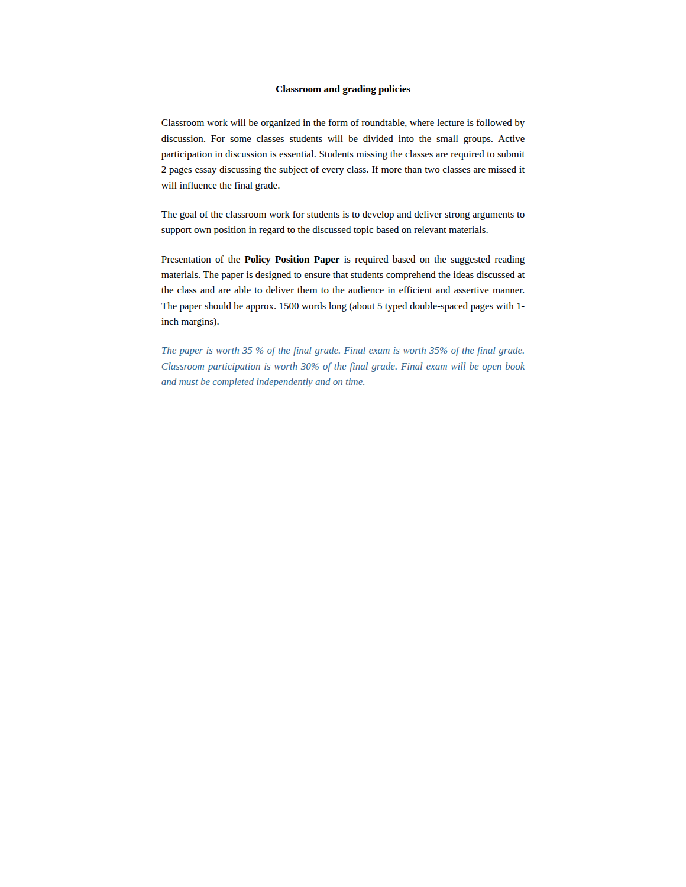Classroom and grading policies
Classroom work will be organized in the form of roundtable, where lecture is followed by discussion. For some classes students will be divided into the small groups. Active participation in discussion is essential. Students missing the classes are required to submit 2 pages essay discussing the subject of every class. If more than two classes are missed it will influence the final grade.
The goal of the classroom work for students is to develop and deliver strong arguments to support own position in regard to the discussed topic based on relevant materials.
Presentation of the Policy Position Paper is required based on the suggested reading materials. The paper is designed to ensure that students comprehend the ideas discussed at the class and are able to deliver them to the audience in efficient and assertive manner. The paper should be approx. 1500 words long (about 5 typed double-spaced pages with 1-inch margins).
The paper is worth 35 % of the final grade. Final exam is worth 35% of the final grade. Classroom participation is worth 30% of the final grade. Final exam will be open book and must be completed independently and on time.